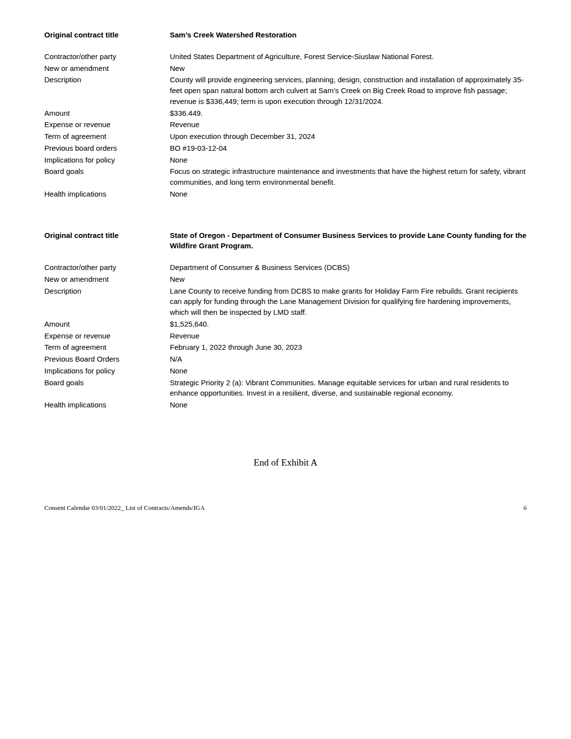| Original contract title | Sam’s Creek Watershed Restoration |
| Contractor/other party | United States Department of Agriculture, Forest Service-Siuslaw National Forest. |
| New or amendment | New |
| Description | County will provide engineering services, planning, design, construction and installation of approximately 35-feet open span natural bottom arch culvert at Sam’s Creek on Big Creek Road to improve fish passage; revenue is $336,449; term is upon execution through 12/31/2024. |
| Amount | $336.449. |
| Expense or revenue | Revenue |
| Term of agreement | Upon execution through December 31, 2024 |
| Previous board orders | BO #19-03-12-04 |
| Implications for policy | None |
| Board goals | Focus on strategic infrastructure maintenance and investments that have the highest return for safety, vibrant communities, and long term environmental benefit. |
| Health implications | None |
| Original contract title | State of Oregon - Department of Consumer Business Services to provide Lane County funding for the Wildfire Grant Program. |
| Contractor/other party | Department of Consumer & Business Services (DCBS) |
| New or amendment | New |
| Description | Lane County to receive funding from DCBS to make grants for Holiday Farm Fire rebuilds. Grant recipients can apply for funding through the Lane Management Division for qualifying fire hardening improvements, which will then be inspected by LMD staff. |
| Amount | $1,525,640. |
| Expense or revenue | Revenue |
| Term of agreement | February 1, 2022 through June 30, 2023 |
| Previous Board Orders | N/A |
| Implications for policy | None |
| Board goals | Strategic Priority 2 (a): Vibrant Communities. Manage equitable services for urban and rural residents to enhance opportunities. Invest in a resilient, diverse, and sustainable regional economy. |
| Health implications | None |
End of Exhibit A
Consent Calendar 03/01/2022_ List of Contracts/Amends/IGA 6